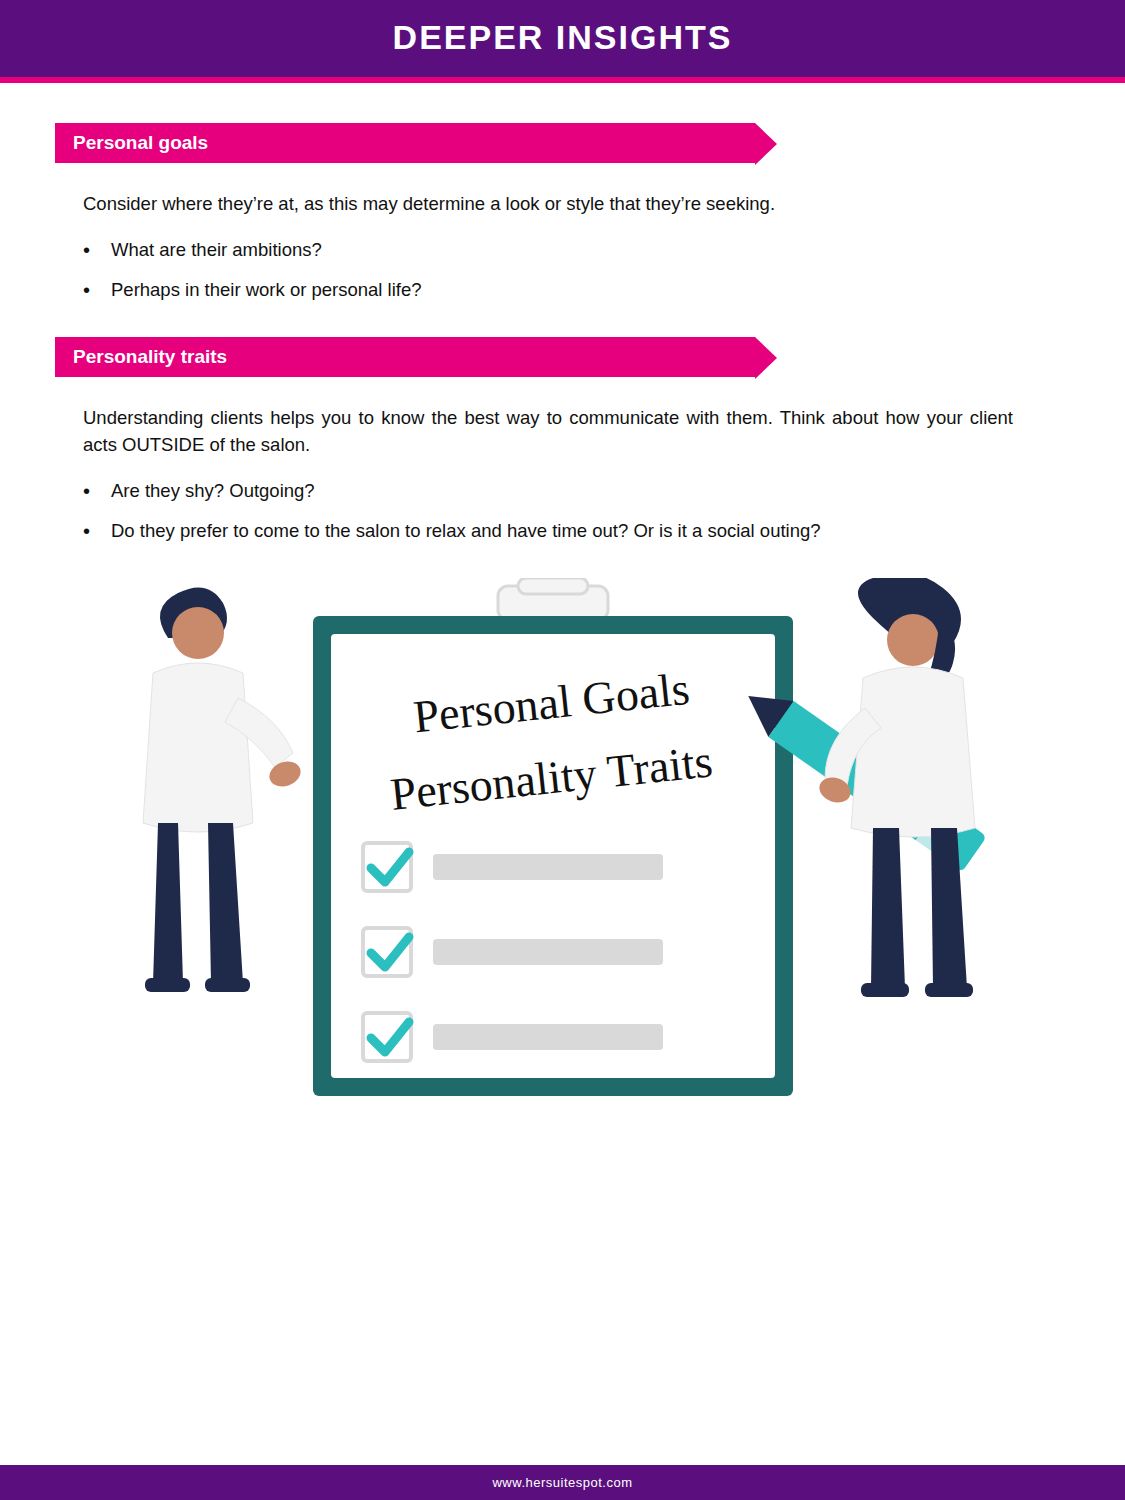DEEPER INSIGHTS
Personal goals
Consider where they’re at, as this may determine a look or style that they’re seeking.
What are their ambitions?
Perhaps in their work or personal life?
Personality traits
Understanding clients helps you to know the best way to communicate with them. Think about how your client acts OUTSIDE of the salon.
Are they shy? Outgoing?
Do they prefer to come to the salon to relax and have time out? Or is it a social outing?
Personal Goals Personality Traits
www.hersuitespot.com